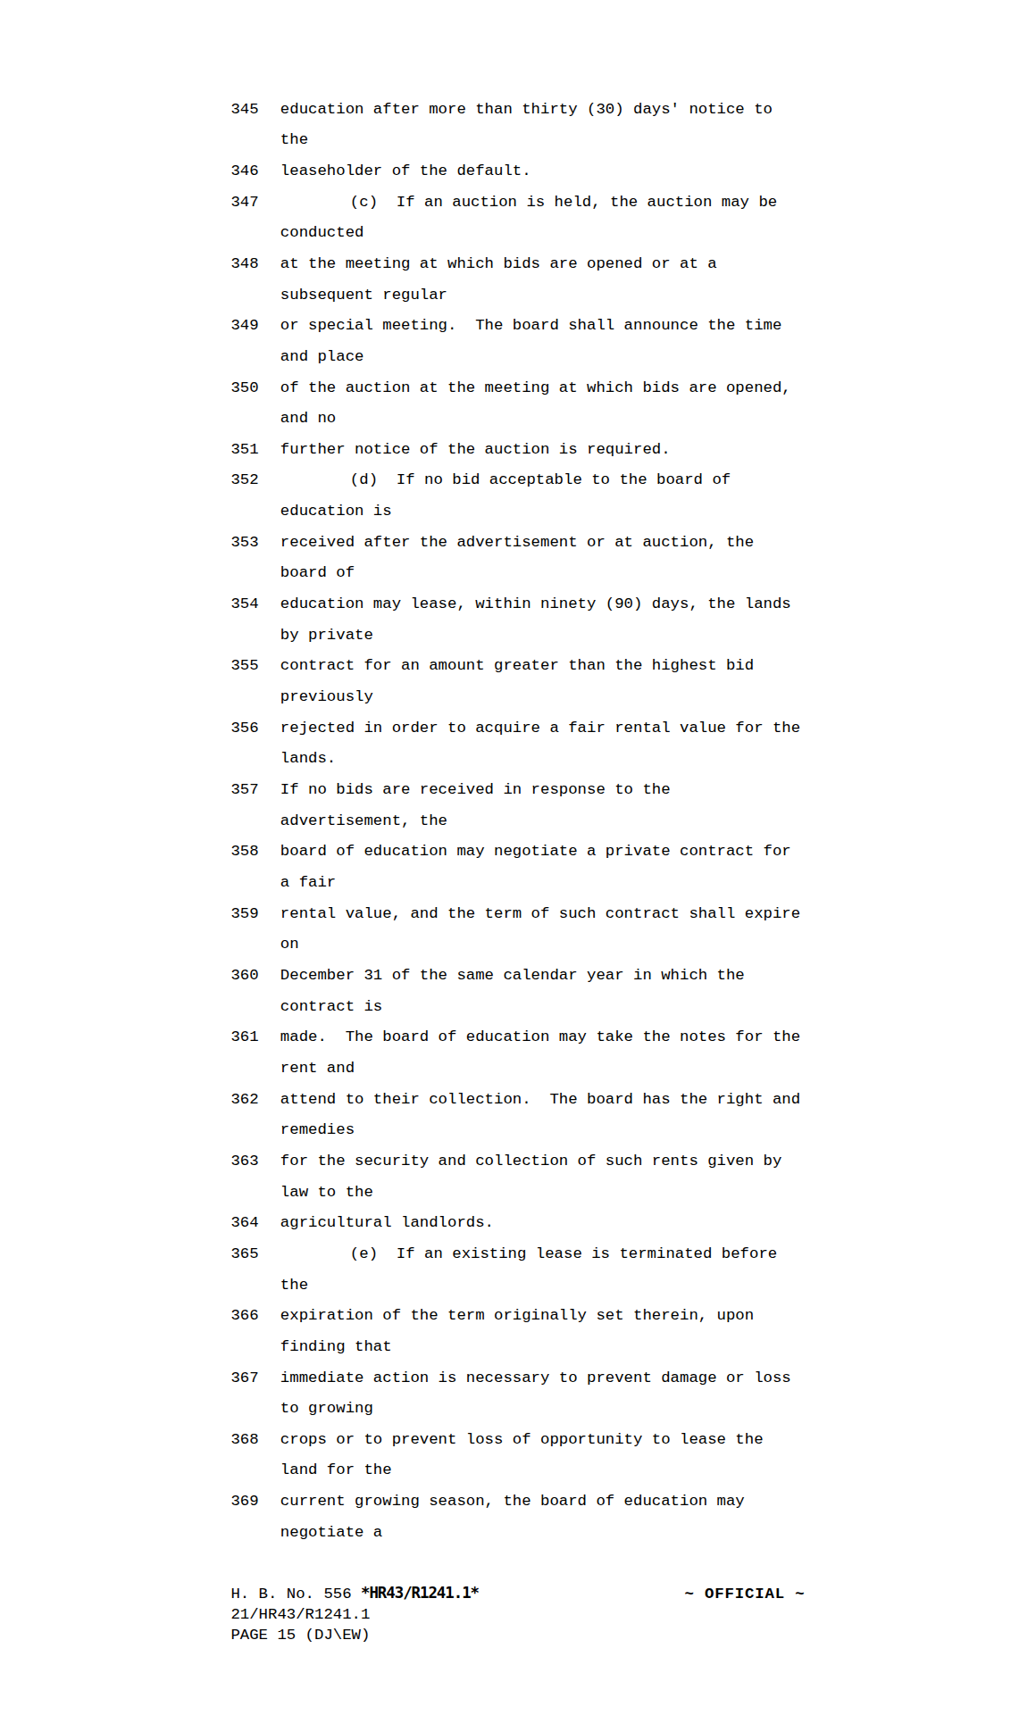345 education after more than thirty (30) days' notice to the
346 leaseholder of the default.
347 (c) If an auction is held, the auction may be conducted
348 at the meeting at which bids are opened or at a subsequent regular
349 or special meeting. The board shall announce the time and place
350 of the auction at the meeting at which bids are opened, and no
351 further notice of the auction is required.
352 (d) If no bid acceptable to the board of education is
353 received after the advertisement or at auction, the board of
354 education may lease, within ninety (90) days, the lands by private
355 contract for an amount greater than the highest bid previously
356 rejected in order to acquire a fair rental value for the lands.
357 If no bids are received in response to the advertisement, the
358 board of education may negotiate a private contract for a fair
359 rental value, and the term of such contract shall expire on
360 December 31 of the same calendar year in which the contract is
361 made. The board of education may take the notes for the rent and
362 attend to their collection. The board has the right and remedies
363 for the security and collection of such rents given by law to the
364 agricultural landlords.
365 (e) If an existing lease is terminated before the
366 expiration of the term originally set therein, upon finding that
367 immediate action is necessary to prevent damage or loss to growing
368 crops or to prevent loss of opportunity to lease the land for the
369 current growing season, the board of education may negotiate a
H. B. No. 556 *HR43/R1241.1* ~ OFFICIAL ~
21/HR43/R1241.1
PAGE 15 (DJ\EW)